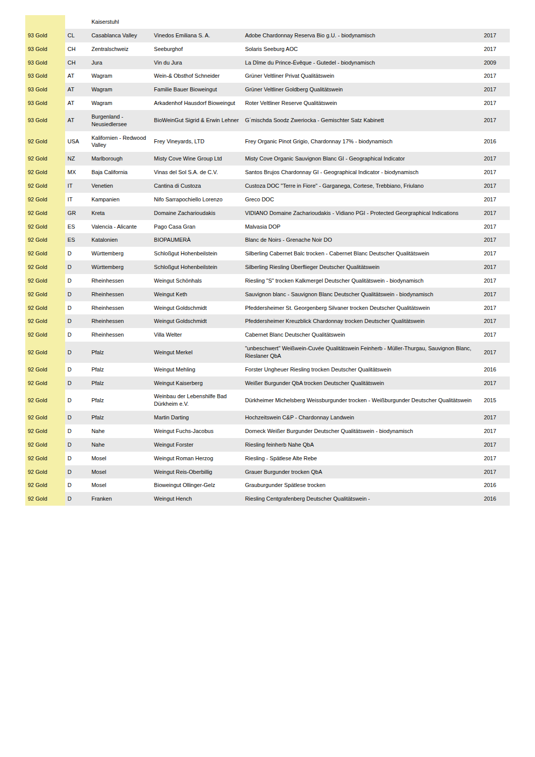| | | Kaiserstuhl | | | |
| 93 Gold | CL | Casablanca Valley | Vinedos Emiliana S. A. | Adobe Chardonnay Reserva Bio g.U. - biodynamisch | 2017 |
| 93 Gold | CH | Zentralschweiz | Seeburghof | Solaris Seeburg AOC | 2017 |
| 93 Gold | CH | Jura | Vin du Jura | La Dîme du Prince-Évêque - Gutedel - biodynamisch | 2009 |
| 93 Gold | AT | Wagram | Wein-& Obsthof Schneider | Grüner Veltliner Privat Qualitätswein | 2017 |
| 93 Gold | AT | Wagram | Familie Bauer Bioweingut | Grüner Veltliner Goldberg Qualitätswein | 2017 |
| 93 Gold | AT | Wagram | Arkadenhof Hausdorf Bioweingut | Roter Veltliner Reserve Qualitätswein | 2017 |
| 93 Gold | AT | Burgenland - Neusiedlersee | BioWeinGut Sigrid & Erwin Lehner | G´mischda Soodz Zweriocka - Gemischter Satz Kabinett | 2017 |
| 92 Gold | USA | Kalifornien - Redwood Valley | Frey Vineyards, LTD | Frey Organic Pinot Grigio, Chardonnay 17% - biodynamisch | 2016 |
| 92 Gold | NZ | Marlborough | Misty Cove Wine Group Ltd | Misty Cove Organic Sauvignon Blanc GI - Geographical Indicator | 2017 |
| 92 Gold | MX | Baja California | Vinas del Sol S.A. de C.V. | Santos Brujos Chardonnay GI - Geographical Indicator - biodynamisch | 2017 |
| 92 Gold | IT | Venetien | Cantina di Custoza | Custoza DOC "Terre in Fiore" - Garganega, Cortese, Trebbiano, Friulano | 2017 |
| 92 Gold | IT | Kampanien | Nifo Sarrapochiello Lorenzo | Greco DOC | 2017 |
| 92 Gold | GR | Kreta | Domaine Zacharioudakis | VIDIANO Domaine Zacharioudakis - Vidiano PGI - Protected Georgraphical Indications | 2017 |
| 92 Gold | ES | Valencia - Alicante | Pago Casa Gran | Malvasia DOP | 2017 |
| 92 Gold | ES | Katalonien | BIOPAUMERÀ | Blanc de Noirs - Grenache Noir DO | 2017 |
| 92 Gold | D | Württemberg | Schloßgut Hohenbeilstein | Silberling Cabernet Balc trocken - Cabernet Blanc Deutscher Qualitätswein | 2017 |
| 92 Gold | D | Württemberg | Schloßgut Hohenbeilstein | Silberling Riesling Überflieger Deutscher Qualitätswein | 2017 |
| 92 Gold | D | Rheinhessen | Weingut Schönhals | Riesling "S" trocken Kalkmergel Deutscher Qualitätswein - biodynamisch | 2017 |
| 92 Gold | D | Rheinhessen | Weingut Keth | Sauvignon blanc - Sauvignon Blanc Deutscher Qualitätswein - biodynamisch | 2017 |
| 92 Gold | D | Rheinhessen | Weingut Goldschmidt | Pfeddersheimer St. Georgenberg Silvaner trocken Deutscher Qualitätswein | 2017 |
| 92 Gold | D | Rheinhessen | Weingut Goldschmidt | Pfeddersheimer Kreuzblick Chardonnay trocken Deutscher Qualitätswein | 2017 |
| 92 Gold | D | Rheinhessen | Villa Welter | Cabernet Blanc Deutscher Qualitätswein | 2017 |
| 92 Gold | D | Pfalz | Weingut Merkel | "unbeschwert" Weißwein-Cuvée Qualitätswein Feinherb - Müller-Thurgau, Sauvignon Blanc, Rieslaner QbA | 2017 |
| 92 Gold | D | Pfalz | Weingut Mehling | Forster Ungheuer Riesling trocken Deutscher Qualitätswein | 2016 |
| 92 Gold | D | Pfalz | Weingut Kaiserberg | Weißer Burgunder QbA trocken Deutscher Qualitätswein | 2017 |
| 92 Gold | D | Pfalz | Weinbau der Lebenshilfe Bad Dürkheim e.V. | Dürkheimer Michelsberg Weissburgunder trocken - Weißburgunder Deutscher Qualitätswein | 2015 |
| 92 Gold | D | Pfalz | Martin Darting | Hochzeitswein C&P - Chardonnay Landwein | 2017 |
| 92 Gold | D | Nahe | Weingut Fuchs-Jacobus | Dorneck Weißer Burgunder Deutscher Qualitätswein - biodynamisch | 2017 |
| 92 Gold | D | Nahe | Weingut Forster | Riesling feinherb Nahe QbA | 2017 |
| 92 Gold | D | Mosel | Weingut Roman Herzog | Riesling - Spätlese Alte Rebe | 2017 |
| 92 Gold | D | Mosel | Weingut Reis-Oberbillig | Grauer Burgunder trocken QbA | 2017 |
| 92 Gold | D | Mosel | Bioweingut Ollinger-Gelz | Grauburgunder Spätlese trocken | 2016 |
| 92 Gold | D | Franken | Weingut Hench | Riesling Centgrafenberg Deutscher Qualitätswein - | 2016 |